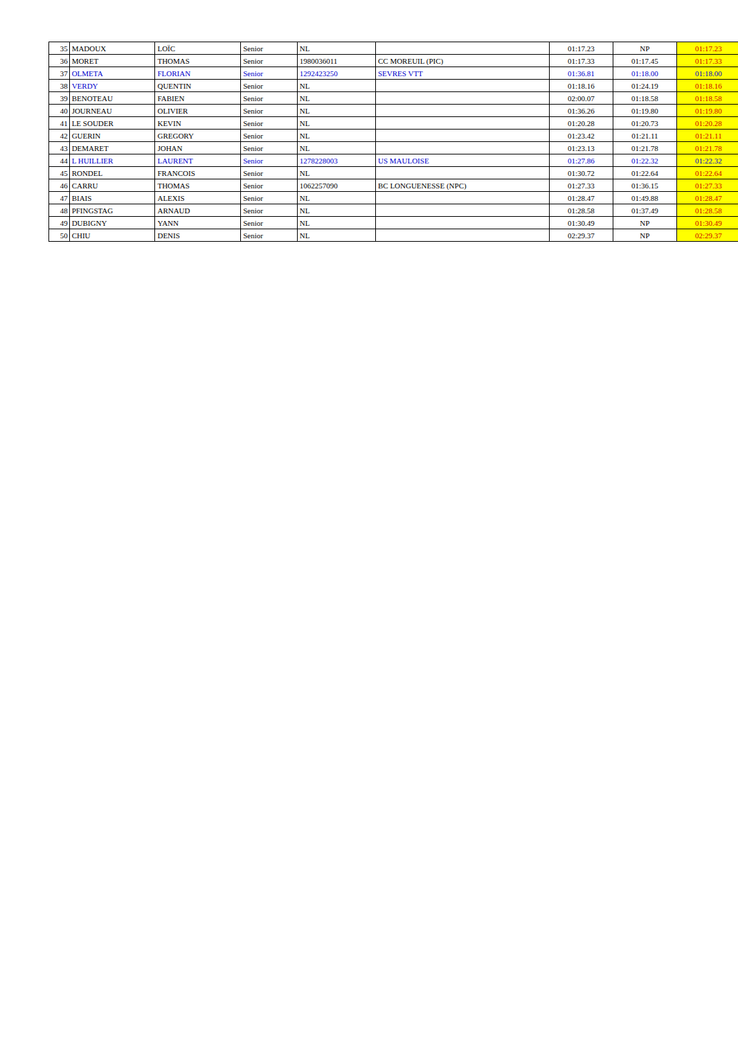| 35 | MADOUX | LOÏC | Senior | NL | | 01:17.23 | NP | 01:17.23 |
| 36 | MORET | THOMAS | Senior | 1980036011 | CC MOREUIL (PIC) | 01:17.33 | 01:17.45 | 01:17.33 |
| 37 | OLMETA | FLORIAN | Senior | 1292423250 | SEVRES VTT | 01:36.81 | 01:18.00 | 01:18.00 |
| 38 | VERDY | QUENTIN | Senior | NL | | 01:18.16 | 01:24.19 | 01:18.16 |
| 39 | BENOTEAU | FABIEN | Senior | NL | | 02:00.07 | 01:18.58 | 01:18.58 |
| 40 | JOURNEAU | OLIVIER | Senior | NL | | 01:36.26 | 01:19.80 | 01:19.80 |
| 41 | LE SOUDER | KEVIN | Senior | NL | | 01:20.28 | 01:20.73 | 01:20.28 |
| 42 | GUERIN | GREGORY | Senior | NL | | 01:23.42 | 01:21.11 | 01:21.11 |
| 43 | DEMARET | JOHAN | Senior | NL | | 01:23.13 | 01:21.78 | 01:21.78 |
| 44 | L HUILLIER | LAURENT | Senior | 1278228003 | US MAULOISE | 01:27.86 | 01:22.32 | 01:22.32 |
| 45 | RONDEL | FRANCOIS | Senior | NL | | 01:30.72 | 01:22.64 | 01:22.64 |
| 46 | CARRU | THOMAS | Senior | 1062257090 | BC LONGUENESSE (NPC) | 01:27.33 | 01:36.15 | 01:27.33 |
| 47 | BIAIS | ALEXIS | Senior | NL | | 01:28.47 | 01:49.88 | 01:28.47 |
| 48 | PFINGSTAG | ARNAUD | Senior | NL | | 01:28.58 | 01:37.49 | 01:28.58 |
| 49 | DUBIGNY | YANN | Senior | NL | | 01:30.49 | NP | 01:30.49 |
| 50 | CHIU | DENIS | Senior | NL | | 02:29.37 | NP | 02:29.37 |